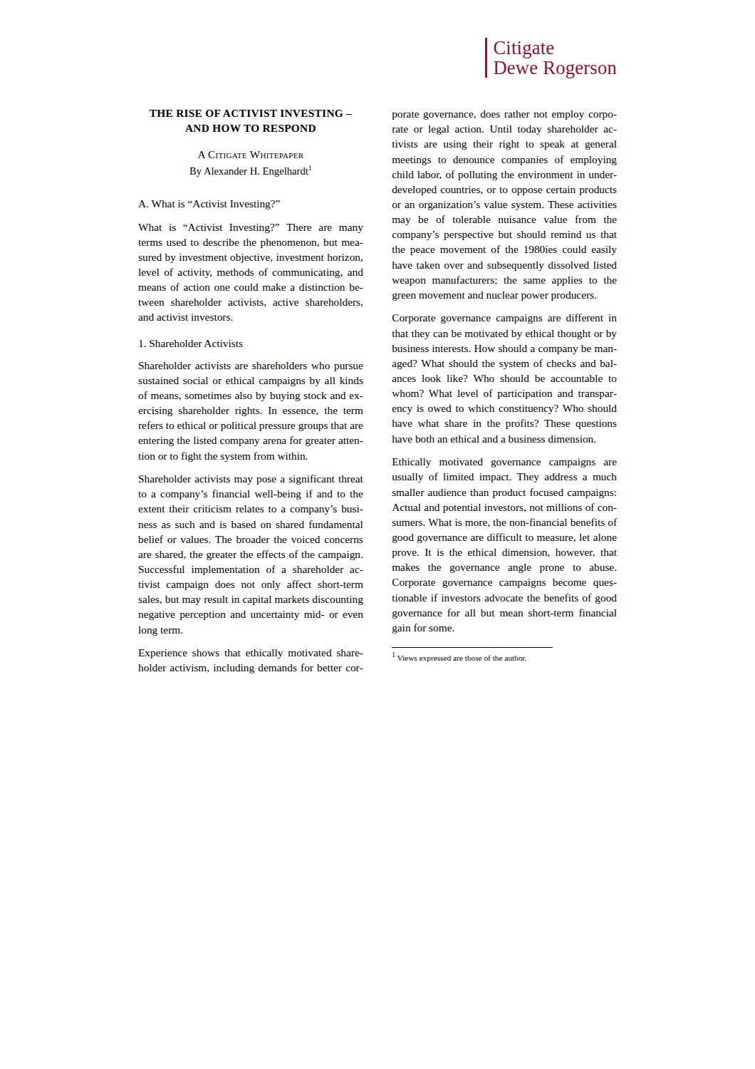Citigate Dewe Rogerson
The Rise of Activist Investing – and How to Respond
A Citigate Whitepaper
By Alexander H. Engelhardt1
A. What is “Activist Investing?”
What is “Activist Investing?” There are many terms used to describe the phenomenon, but measured by investment objective, investment horizon, level of activity, methods of communicating, and means of action one could make a distinction between shareholder activists, active shareholders, and activist investors.
1. Shareholder Activists
Shareholder activists are shareholders who pursue sustained social or ethical campaigns by all kinds of means, sometimes also by buying stock and exercising shareholder rights. In essence, the term refers to ethical or political pressure groups that are entering the listed company arena for greater attention or to fight the system from within.
Shareholder activists may pose a significant threat to a company’s financial well-being if and to the extent their criticism relates to a company’s business as such and is based on shared fundamental belief or values. The broader the voiced concerns are shared, the greater the effects of the campaign. Successful implementation of a shareholder activist campaign does not only affect short-term sales, but may result in capital markets discounting negative perception and uncertainty mid- or even long term.
Experience shows that ethically motivated shareholder activism, including demands for better corporate governance, does rather not employ corporate or legal action. Until today shareholder activists are using their right to speak at general meetings to denounce companies of employing child labor, of polluting the environment in under-developed countries, or to oppose certain products or an organization’s value system. These activities may be of tolerable nuisance value from the company’s perspective but should remind us that the peace movement of the 1980ies could easily have taken over and subsequently dissolved listed weapon manufacturers; the same applies to the green movement and nuclear power producers.
Corporate governance campaigns are different in that they can be motivated by ethical thought or by business interests. How should a company be managed? What should the system of checks and balances look like? Who should be accountable to whom? What level of participation and transparency is owed to which constituency? Who should have what share in the profits? These questions have both an ethical and a business dimension.
Ethically motivated governance campaigns are usually of limited impact. They address a much smaller audience than product focused campaigns: Actual and potential investors, not millions of consumers. What is more, the non-financial benefits of good governance are difficult to measure, let alone prove. It is the ethical dimension, however, that makes the governance angle prone to abuse. Corporate governance campaigns become questionable if investors advocate the benefits of good governance for all but mean short-term financial gain for some.
1 Views expressed are those of the author.